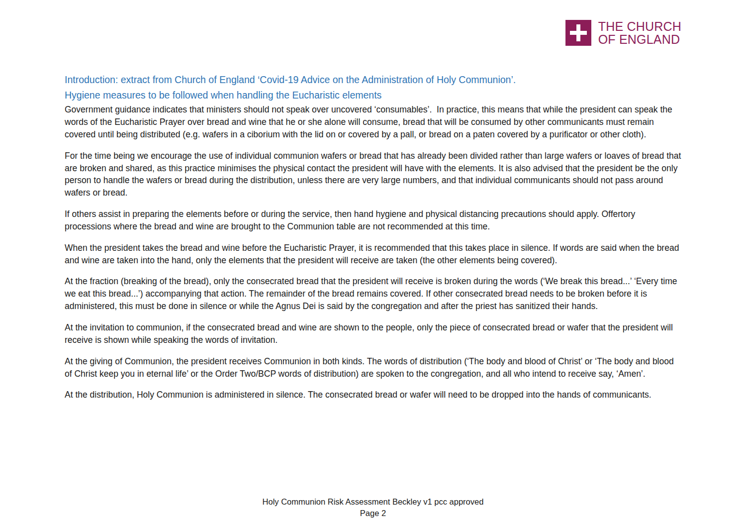THE CHURCH OF ENGLAND
Introduction: extract from Church of England ‘Covid-19 Advice on the Administration of Holy Communion’.
Hygiene measures to be followed when handling the Eucharistic elements
Government guidance indicates that ministers should not speak over uncovered ‘consumables’. In practice, this means that while the president can speak the words of the Eucharistic Prayer over bread and wine that he or she alone will consume, bread that will be consumed by other communicants must remain covered until being distributed (e.g. wafers in a ciborium with the lid on or covered by a pall, or bread on a paten covered by a purificator or other cloth).
For the time being we encourage the use of individual communion wafers or bread that has already been divided rather than large wafers or loaves of bread that are broken and shared, as this practice minimises the physical contact the president will have with the elements. It is also advised that the president be the only person to handle the wafers or bread during the distribution, unless there are very large numbers, and that individual communicants should not pass around wafers or bread.
If others assist in preparing the elements before or during the service, then hand hygiene and physical distancing precautions should apply. Offertory processions where the bread and wine are brought to the Communion table are not recommended at this time.
When the president takes the bread and wine before the Eucharistic Prayer, it is recommended that this takes place in silence. If words are said when the bread and wine are taken into the hand, only the elements that the president will receive are taken (the other elements being covered).
At the fraction (breaking of the bread), only the consecrated bread that the president will receive is broken during the words (‘We break this bread...’ ‘Every time we eat this bread...’) accompanying that action. The remainder of the bread remains covered. If other consecrated bread needs to be broken before it is administered, this must be done in silence or while the Agnus Dei is said by the congregation and after the priest has sanitized their hands.
At the invitation to communion, if the consecrated bread and wine are shown to the people, only the piece of consecrated bread or wafer that the president will receive is shown while speaking the words of invitation.
At the giving of Communion, the president receives Communion in both kinds. The words of distribution (‘The body and blood of Christ’ or ‘The body and blood of Christ keep you in eternal life’ or the Order Two/BCP words of distribution) are spoken to the congregation, and all who intend to receive say, ‘Amen’.
At the distribution, Holy Communion is administered in silence. The consecrated bread or wafer will need to be dropped into the hands of communicants.
Holy Communion Risk Assessment Beckley v1 pcc approved
Page 2